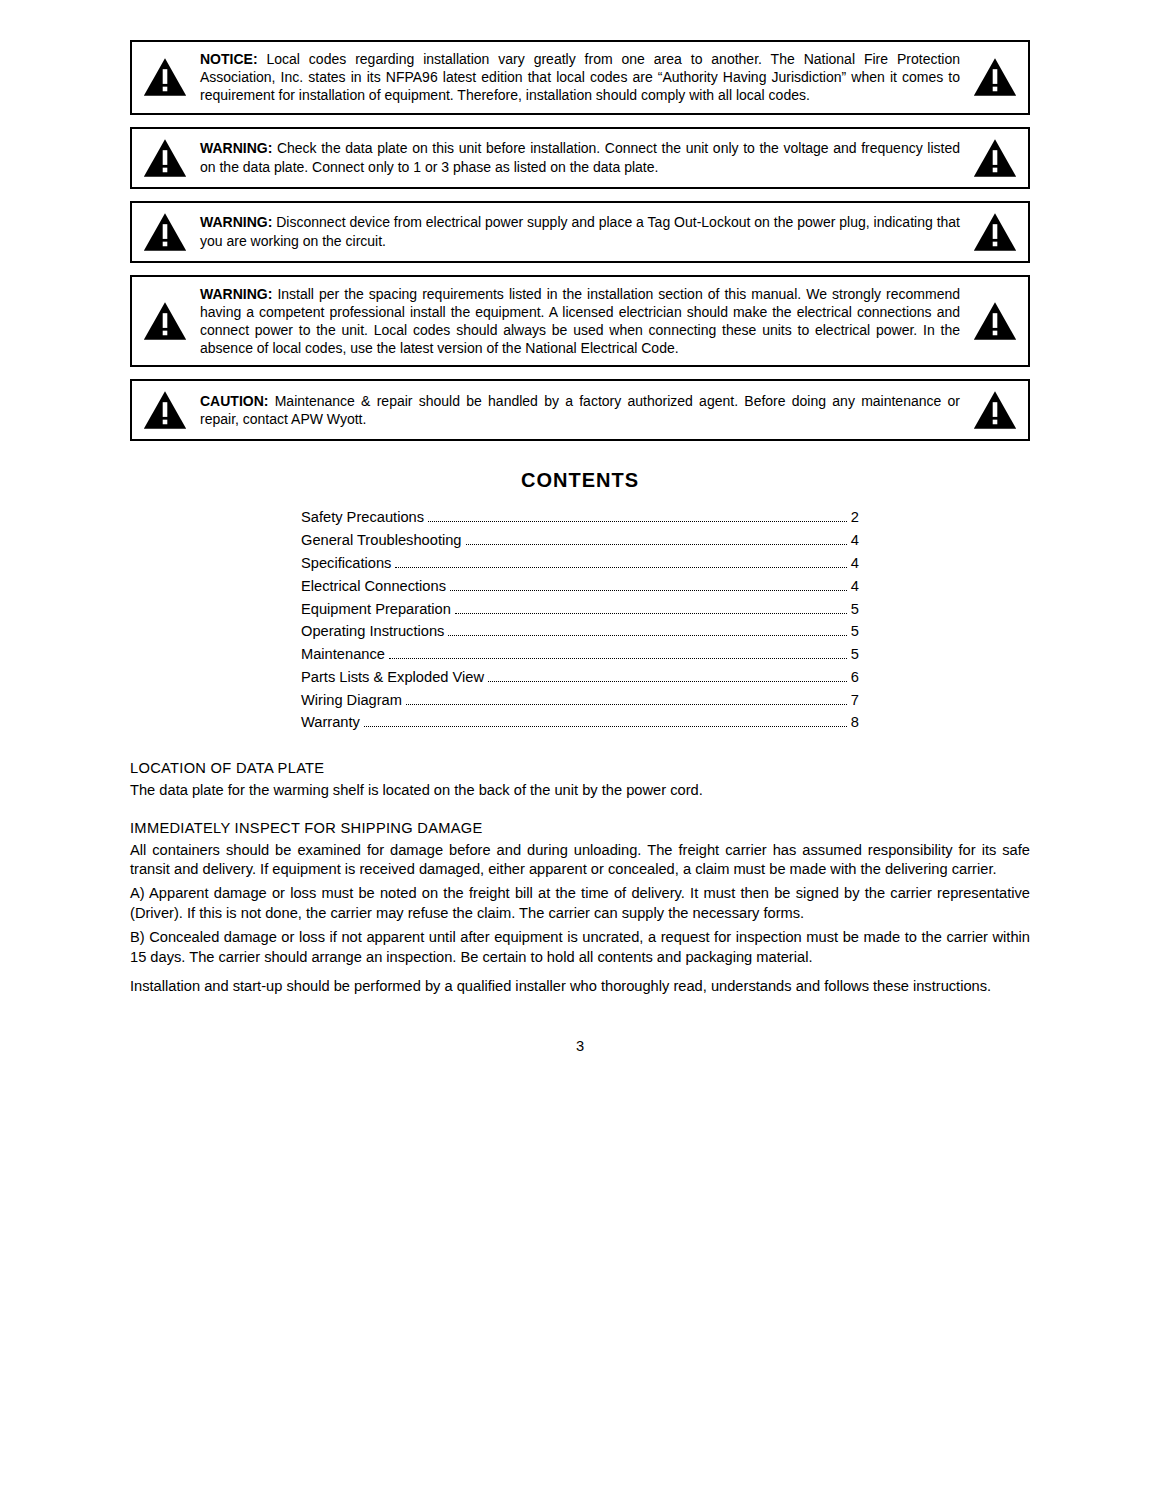NOTICE: Local codes regarding installation vary greatly from one area to another. The National Fire Protection Association, Inc. states in its NFPA96 latest edition that local codes are “Authority Having Jurisdiction” when it comes to requirement for installation of equipment. Therefore, installation should comply with all local codes.
WARNING: Check the data plate on this unit before installation. Connect the unit only to the voltage and frequency listed on the data plate. Connect only to 1 or 3 phase as listed on the data plate.
WARNING: Disconnect device from electrical power supply and place a Tag Out-Lockout on the power plug, indicating that you are working on the circuit.
WARNING: Install per the spacing requirements listed in the installation section of this manual. We strongly recommend having a competent professional install the equipment. A licensed electrician should make the electrical connections and connect power to the unit. Local codes should always be used when connecting these units to electrical power. In the absence of local codes, use the latest version of the National Electrical Code.
CAUTION: Maintenance & repair should be handled by a factory authorized agent. Before doing any maintenance or repair, contact APW Wyott.
CONTENTS
Safety Precautions 2
General Troubleshooting 4
Specifications 4
Electrical Connections 4
Equipment Preparation 5
Operating Instructions 5
Maintenance 5
Parts Lists & Exploded View 6
Wiring Diagram 7
Warranty 8
LOCATION OF DATA PLATE
The data plate for the warming shelf is located on the back of the unit by the power cord.
IMMEDIATELY INSPECT FOR SHIPPING DAMAGE
All containers should be examined for damage before and during unloading. The freight carrier has assumed responsibility for its safe transit and delivery. If equipment is received damaged, either apparent or concealed, a claim must be made with the delivering carrier.
A) Apparent damage or loss must be noted on the freight bill at the time of delivery. It must then be signed by the carrier representative (Driver). If this is not done, the carrier may refuse the claim. The carrier can supply the necessary forms.
B) Concealed damage or loss if not apparent until after equipment is uncrated, a request for inspection must be made to the carrier within 15 days. The carrier should arrange an inspection. Be certain to hold all contents and packaging material.
Installation and start-up should be performed by a qualified installer who thoroughly read, understands and follows these instructions.
3